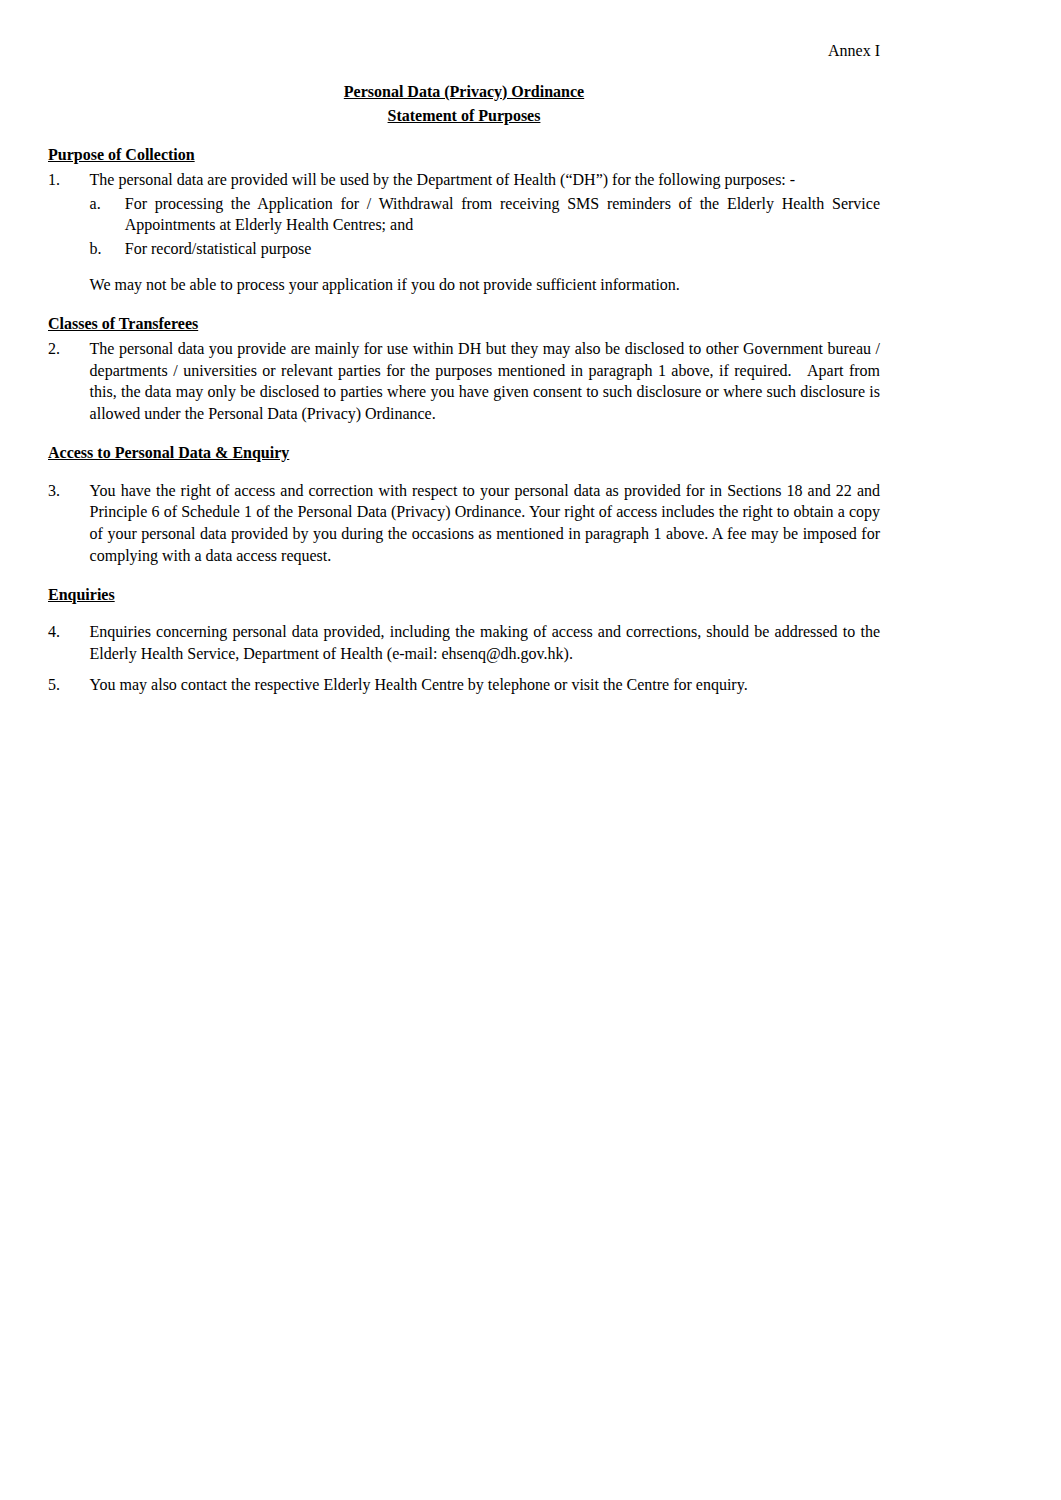Annex I
Personal Data (Privacy) Ordinance
Statement of Purposes
Purpose of Collection
1.
The personal data are provided will be used by the Department of Health (“DH”) for the following purposes: -
a.
For processing the Application for / Withdrawal from receiving SMS reminders of the Elderly Health Service Appointments at Elderly Health Centres; and
b.
For record/statistical purpose
We may not be able to process your application if you do not provide sufficient information.
Classes of Transferees
2.
The personal data you provide are mainly for use within DH but they may also be disclosed to other Government bureau / departments / universities or relevant parties for the purposes mentioned in paragraph 1 above, if required. Apart from this, the data may only be disclosed to parties where you have given consent to such disclosure or where such disclosure is allowed under the Personal Data (Privacy) Ordinance.
Access to Personal Data & Enquiry
3.
You have the right of access and correction with respect to your personal data as provided for in Sections 18 and 22 and Principle 6 of Schedule 1 of the Personal Data (Privacy) Ordinance. Your right of access includes the right to obtain a copy of your personal data provided by you during the occasions as mentioned in paragraph 1 above. A fee may be imposed for complying with a data access request.
Enquiries
4.
Enquiries concerning personal data provided, including the making of access and corrections, should be addressed to the Elderly Health Service, Department of Health (e-mail: ehsenq@dh.gov.hk).
5.
You may also contact the respective Elderly Health Centre by telephone or visit the Centre for enquiry.